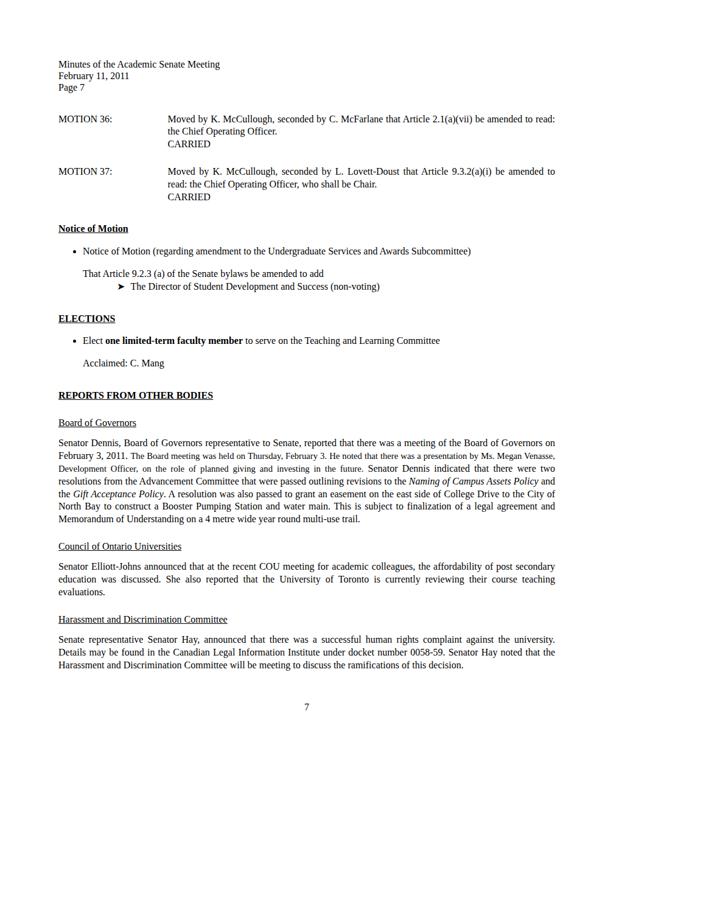Minutes of the Academic Senate Meeting
February 11, 2011
Page 7
MOTION 36:
Moved by K. McCullough, seconded by C. McFarlane that Article 2.1(a)(vii) be amended to read: the Chief Operating Officer. CARRIED
MOTION 37:
Moved by K. McCullough, seconded by L. Lovett-Doust that Article 9.3.2(a)(i) be amended to read: the Chief Operating Officer, who shall be Chair. CARRIED
Notice of Motion
Notice of Motion (regarding amendment to the Undergraduate Services and Awards Subcommittee)
That Article 9.2.3 (a) of the Senate bylaws be amended to add
The Director of Student Development and Success (non-voting)
ELECTIONS
Elect one limited-term faculty member to serve on the Teaching and Learning Committee
Acclaimed: C. Mang
REPORTS FROM OTHER BODIES
Board of Governors
Senator Dennis, Board of Governors representative to Senate, reported that there was a meeting of the Board of Governors on February 3, 2011. The Board meeting was held on Thursday, February 3. He noted that there was a presentation by Ms. Megan Venasse, Development Officer, on the role of planned giving and investing in the future. Senator Dennis indicated that there were two resolutions from the Advancement Committee that were passed outlining revisions to the Naming of Campus Assets Policy and the Gift Acceptance Policy. A resolution was also passed to grant an easement on the east side of College Drive to the City of North Bay to construct a Booster Pumping Station and water main. This is subject to finalization of a legal agreement and Memorandum of Understanding on a 4 metre wide year round multi-use trail.
Council of Ontario Universities
Senator Elliott-Johns announced that at the recent COU meeting for academic colleagues, the affordability of post secondary education was discussed. She also reported that the University of Toronto is currently reviewing their course teaching evaluations.
Harassment and Discrimination Committee
Senate representative Senator Hay, announced that there was a successful human rights complaint against the university. Details may be found in the Canadian Legal Information Institute under docket number 0058-59. Senator Hay noted that the Harassment and Discrimination Committee will be meeting to discuss the ramifications of this decision.
7